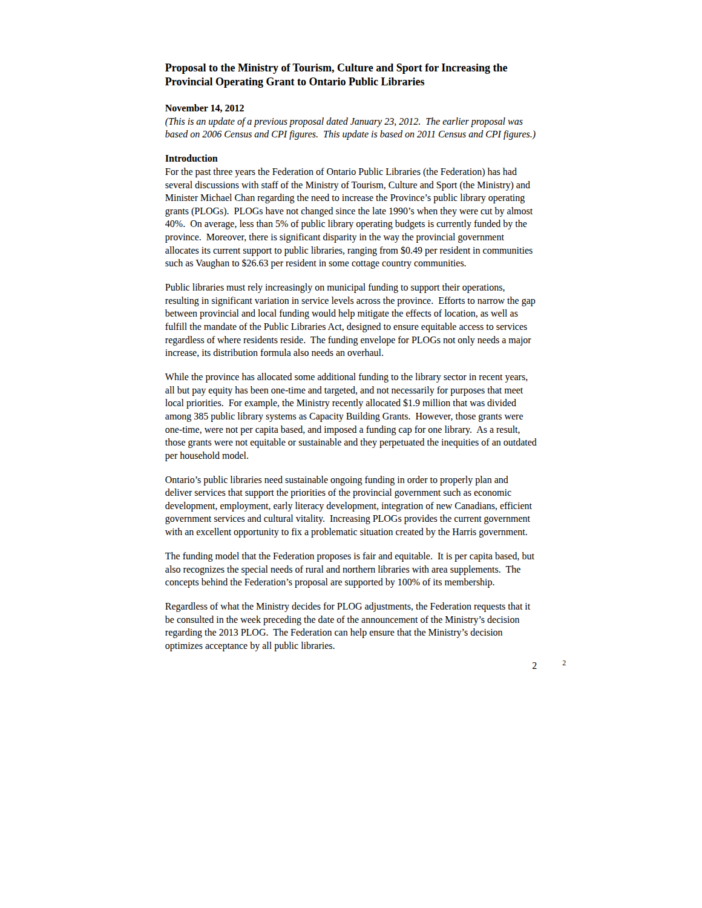Proposal to the Ministry of Tourism, Culture and Sport for Increasing the Provincial Operating Grant to Ontario Public Libraries
November 14, 2012
(This is an update of a previous proposal dated January 23, 2012. The earlier proposal was based on 2006 Census and CPI figures. This update is based on 2011 Census and CPI figures.)
Introduction
For the past three years the Federation of Ontario Public Libraries (the Federation) has had several discussions with staff of the Ministry of Tourism, Culture and Sport (the Ministry) and Minister Michael Chan regarding the need to increase the Province’s public library operating grants (PLOGs). PLOGs have not changed since the late 1990’s when they were cut by almost 40%. On average, less than 5% of public library operating budgets is currently funded by the province. Moreover, there is significant disparity in the way the provincial government allocates its current support to public libraries, ranging from $0.49 per resident in communities such as Vaughan to $26.63 per resident in some cottage country communities.
Public libraries must rely increasingly on municipal funding to support their operations, resulting in significant variation in service levels across the province. Efforts to narrow the gap between provincial and local funding would help mitigate the effects of location, as well as fulfill the mandate of the Public Libraries Act, designed to ensure equitable access to services regardless of where residents reside. The funding envelope for PLOGs not only needs a major increase, its distribution formula also needs an overhaul.
While the province has allocated some additional funding to the library sector in recent years, all but pay equity has been one-time and targeted, and not necessarily for purposes that meet local priorities. For example, the Ministry recently allocated $1.9 million that was divided among 385 public library systems as Capacity Building Grants. However, those grants were one-time, were not per capita based, and imposed a funding cap for one library. As a result, those grants were not equitable or sustainable and they perpetuated the inequities of an outdated per household model.
Ontario’s public libraries need sustainable ongoing funding in order to properly plan and deliver services that support the priorities of the provincial government such as economic development, employment, early literacy development, integration of new Canadians, efficient government services and cultural vitality. Increasing PLOGs provides the current government with an excellent opportunity to fix a problematic situation created by the Harris government.
The funding model that the Federation proposes is fair and equitable. It is per capita based, but also recognizes the special needs of rural and northern libraries with area supplements. The concepts behind the Federation’s proposal are supported by 100% of its membership.
Regardless of what the Ministry decides for PLOG adjustments, the Federation requests that it be consulted in the week preceding the date of the announcement of the Ministry’s decision regarding the 2013 PLOG. The Federation can help ensure that the Ministry’s decision optimizes acceptance by all public libraries.
2
2